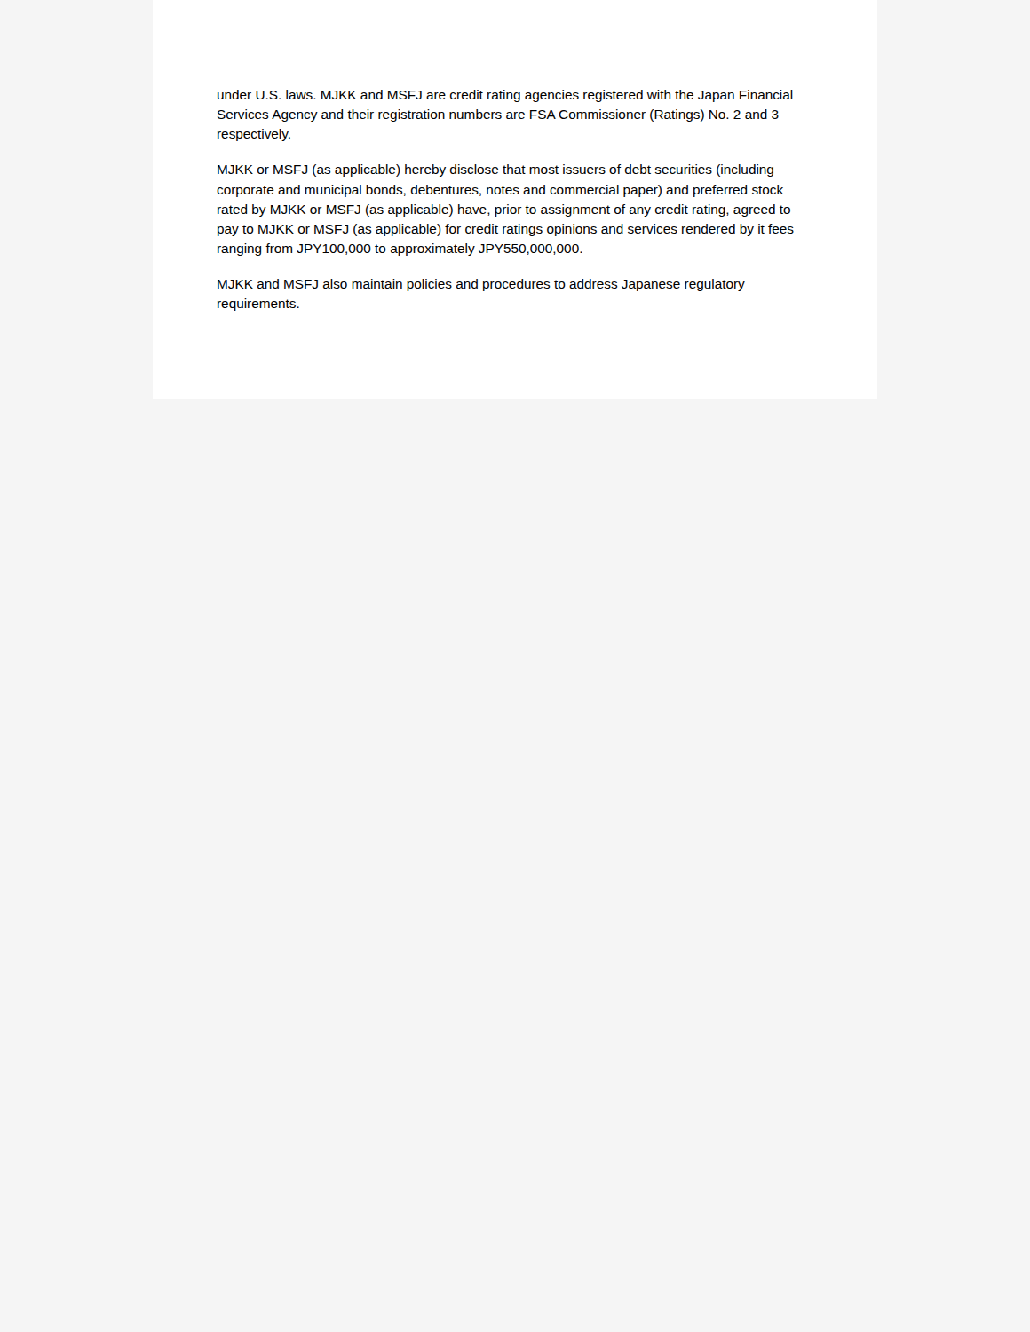under U.S. laws. MJKK and MSFJ are credit rating agencies registered with the Japan Financial Services Agency and their registration numbers are FSA Commissioner (Ratings) No. 2 and 3 respectively.
MJKK or MSFJ (as applicable) hereby disclose that most issuers of debt securities (including corporate and municipal bonds, debentures, notes and commercial paper) and preferred stock rated by MJKK or MSFJ (as applicable) have, prior to assignment of any credit rating, agreed to pay to MJKK or MSFJ (as applicable) for credit ratings opinions and services rendered by it fees ranging from JPY100,000 to approximately JPY550,000,000.
MJKK and MSFJ also maintain policies and procedures to address Japanese regulatory requirements.